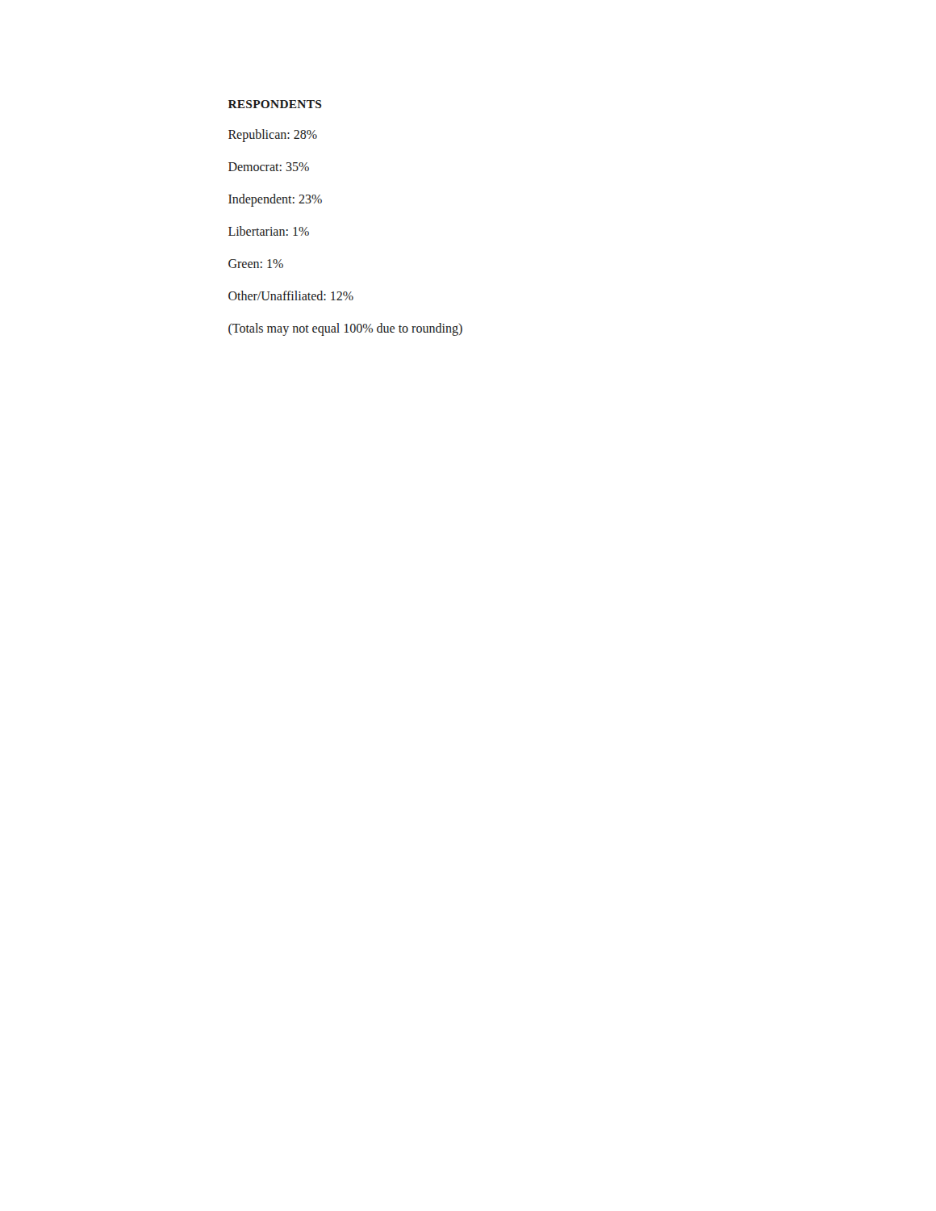Respondents
Republican: 28%
Democrat: 35%
Independent: 23%
Libertarian: 1%
Green: 1%
Other/Unaffiliated: 12%
(Totals may not equal 100% due to rounding)